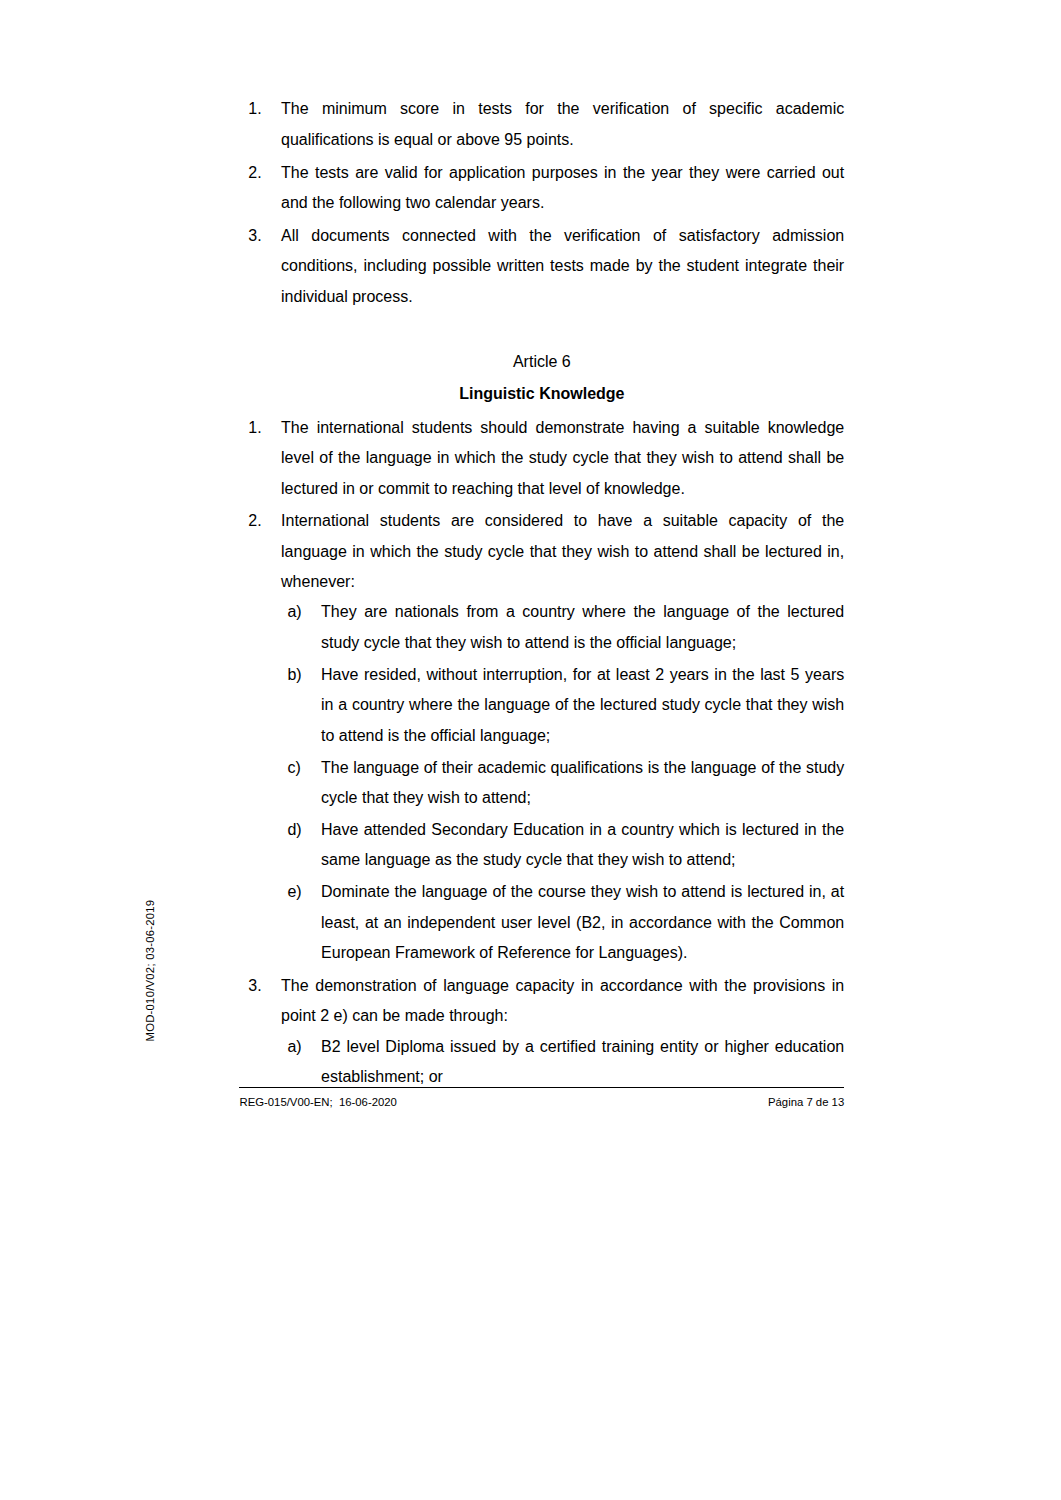The minimum score in tests for the verification of specific academic qualifications is equal or above 95 points.
The tests are valid for application purposes in the year they were carried out and the following two calendar years.
All documents connected with the verification of satisfactory admission conditions, including possible written tests made by the student integrate their individual process.
Article 6
Linguistic Knowledge
The international students should demonstrate having a suitable knowledge level of the language in which the study cycle that they wish to attend shall be lectured in or commit to reaching that level of knowledge.
International students are considered to have a suitable capacity of the language in which the study cycle that they wish to attend shall be lectured in, whenever:
They are nationals from a country where the language of the lectured study cycle that they wish to attend is the official language;
Have resided, without interruption, for at least 2 years in the last 5 years in a country where the language of the lectured study cycle that they wish to attend is the official language;
The language of their academic qualifications is the language of the study cycle that they wish to attend;
Have attended Secondary Education in a country which is lectured in the same language as the study cycle that they wish to attend;
Dominate the language of the course they wish to attend is lectured in, at least, at an independent user level (B2, in accordance with the Common European Framework of Reference for Languages).
The demonstration of language capacity in accordance with the provisions in point 2 e) can be made through:
B2 level Diploma issued by a certified training entity or higher education establishment; or
MOD-010/V02; 03-06-2019
REG-015/V00-EN; 16-06-2020 Página 7 de 13